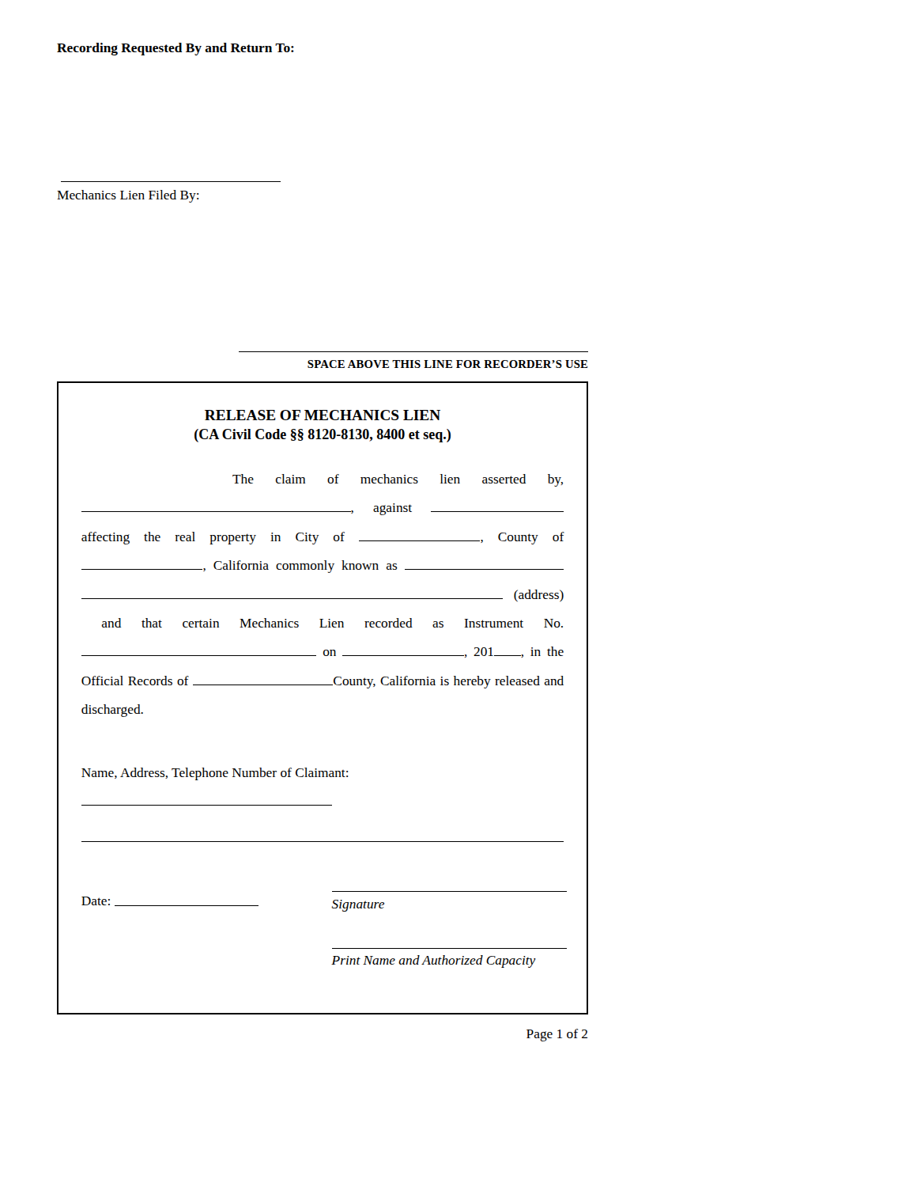Recording Requested By and Return To:
Mechanics Lien Filed By:
SPACE ABOVE THIS LINE FOR RECORDER’S USE
RELEASE OF MECHANICS LIEN
(CA Civil Code §§ 8120-8130, 8400 et seq.)
The claim of mechanics lien asserted by, , against affecting the real property in City of , County of , California commonly known as (address) and that certain Mechanics Lien recorded as Instrument No. on , 201 , in the Official Records of County, California is hereby released and discharged.
Name, Address, Telephone Number of Claimant:
Date:
Signature
Print Name and Authorized Capacity
Page 1 of 2